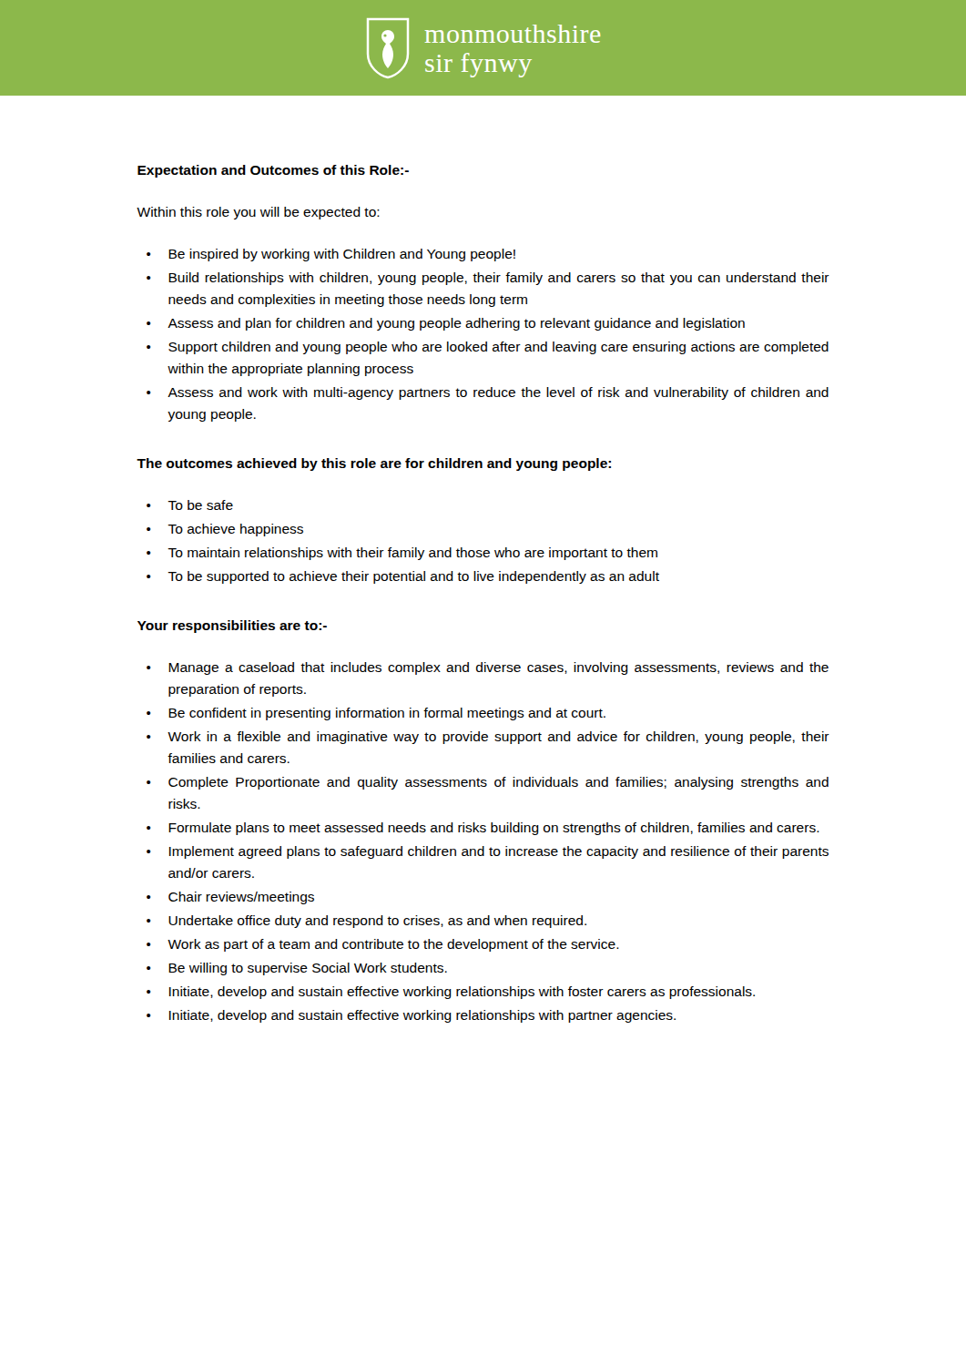monmouthshire sir fynwy
Expectation and Outcomes of this Role:-
Within this role you will be expected to:
Be inspired by working with Children and Young people!
Build relationships with children, young people, their family and carers so that you can understand their needs and complexities in meeting those needs long term
Assess and plan for children and young people adhering to relevant guidance and legislation
Support children and young people who are looked after and leaving care ensuring actions are completed within the appropriate planning process
Assess and work with multi-agency partners to reduce the level of risk and vulnerability of children and young people.
The outcomes achieved by this role are for children and young people:
To be safe
To achieve happiness
To maintain relationships with their family and those who are important to them
To be supported to achieve their potential and to live independently as an adult
Your responsibilities are to:-
Manage a caseload that includes complex and diverse cases, involving assessments, reviews and the preparation of reports.
Be confident in presenting information in formal meetings and at court.
Work in a flexible and imaginative way to provide support and advice for children, young people, their families and carers.
Complete Proportionate and quality assessments of individuals and families; analysing strengths and risks.
Formulate plans to meet assessed needs and risks building on strengths of children, families and carers.
Implement agreed plans to safeguard children and to increase the capacity and resilience of their parents and/or carers.
Chair reviews/meetings
Undertake office duty and respond to crises, as and when required.
Work as part of a team and contribute to the development of the service.
Be willing to supervise Social Work students.
Initiate, develop and sustain effective working relationships with foster carers as professionals.
Initiate, develop and sustain effective working relationships with partner agencies.